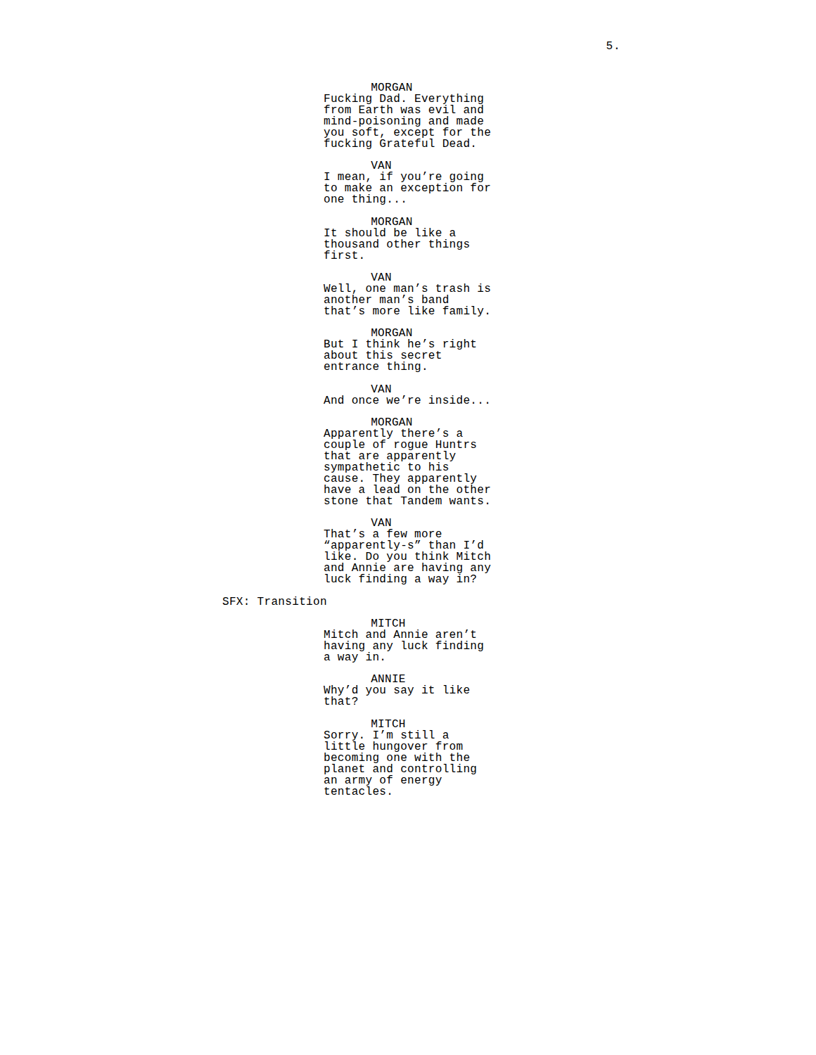5.
MORGAN
Fucking Dad. Everything from Earth was evil and mind-poisoning and made you soft, except for the fucking Grateful Dead.
VAN
I mean, if you’re going to make an exception for one thing...
MORGAN
It should be like a thousand other things first.
VAN
Well, one man’s trash is another man’s band that’s more like family.
MORGAN
But I think he’s right about this secret entrance thing.
VAN
And once we’re inside...
MORGAN
Apparently there’s a couple of rogue Huntrs that are apparently sympathetic to his cause. They apparently have a lead on the other stone that Tandem wants.
VAN
That’s a few more “apparently-s” than I’d like. Do you think Mitch and Annie are having any luck finding a way in?
SFX: Transition
MITCH
Mitch and Annie aren’t having any luck finding a way in.
ANNIE
Why’d you say it like that?
MITCH
Sorry. I’m still a little hungover from becoming one with the planet and controlling an army of energy tentacles.